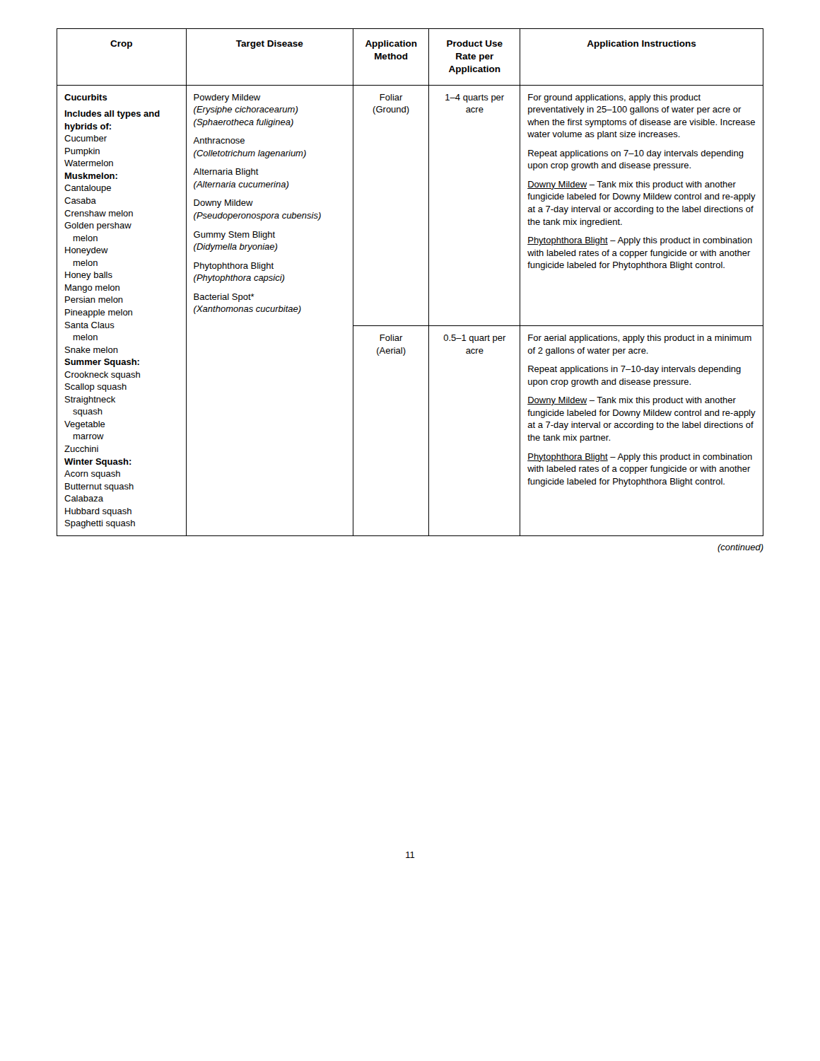| Crop | Target Disease | Application Method | Product Use Rate per Application | Application Instructions |
| --- | --- | --- | --- | --- |
| Cucurbits Includes all types and hybrids of: Cucumber Pumpkin Watermelon Muskmelon: Cantaloupe Casaba Crenshaw melon Golden pershaw melon Honeydew melon Honey balls Mango melon Persian melon Pineapple melon Santa Claus melon Snake melon Summer Squash: Crookneck squash Scallop squash Straightneck squash Vegetable marrow Zucchini Winter Squash: Acorn squash Butternut squash Calabaza Hubbard squash Spaghetti squash | Powdery Mildew (Erysiphe cichoracearum) (Sphaerotheca fuliginea) Anthracnose (Colletotrichum lagenarium) Alternaria Blight (Alternaria cucumerina) Downy Mildew (Pseudoperonospora cubensis) Gummy Stem Blight (Didymella bryoniae) Phytophthora Blight (Phytophthora capsici) Bacterial Spot* (Xanthomonas cucurbitae) | Foliar (Ground) | 1–4 quarts per acre | For ground applications, apply this product preventatively in 25–100 gallons of water per acre or when the first symptoms of disease are visible. Increase water volume as plant size increases. Repeat applications on 7–10 day intervals depending upon crop growth and disease pressure. Downy Mildew – Tank mix this product with another fungicide labeled for Downy Mildew control and re-apply at a 7-day interval or according to the label directions of the tank mix ingredient. Phytophthora Blight – Apply this product in combination with labeled rates of a copper fungicide or with another fungicide labeled for Phytophthora Blight control. |
| Foliar (Aerial) | 0.5–1 quart per acre | For aerial applications, apply this product in a minimum of 2 gallons of water per acre. Repeat applications in 7–10-day intervals depending upon crop growth and disease pressure. Downy Mildew – Tank mix this product with another fungicide labeled for Downy Mildew control and re-apply at a 7-day interval or according to the label directions of the tank mix partner. Phytophthora Blight – Apply this product in combination with labeled rates of a copper fungicide or with another fungicide labeled for Phytophthora Blight control. |
(continued)
11